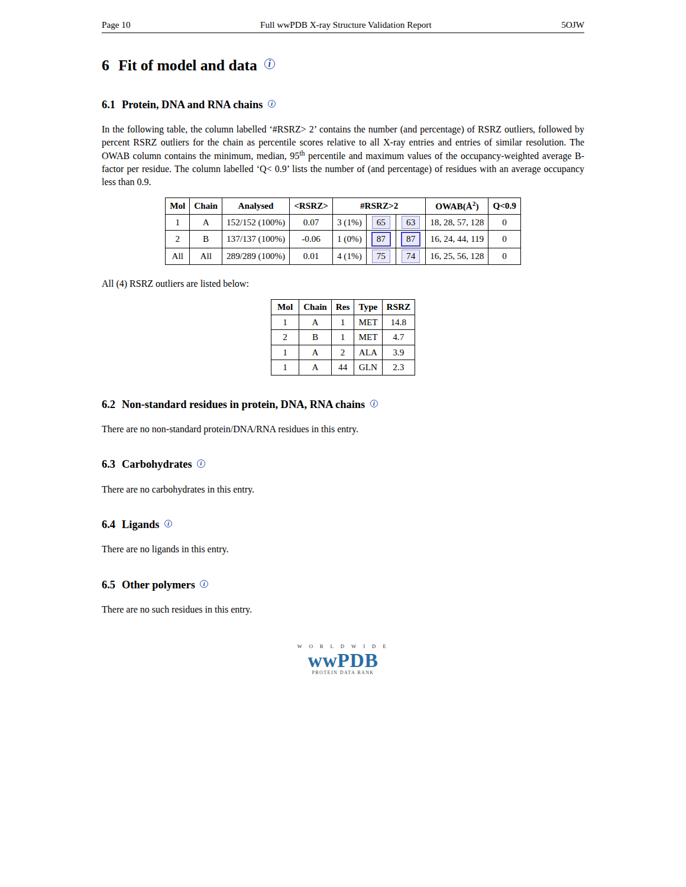Page 10
Full wwPDB X-ray Structure Validation Report
5OJW
6 Fit of model and data i
6.1 Protein, DNA and RNA chains i
In the following table, the column labelled ‘#RSRZ> 2’ contains the number (and percentage) of RSRZ outliers, followed by percent RSRZ outliers for the chain as percentile scores relative to all X-ray entries and entries of similar resolution. The OWAB column contains the minimum, median, 95th percentile and maximum values of the occupancy-weighted average B-factor per residue. The column labelled ‘Q< 0.9’ lists the number of (and percentage) of residues with an average occupancy less than 0.9.
| Mol | Chain | Analysed | <RSRZ> | #RSRZ>2 | OWAB(Å 2 ) | Q<0.9 |
| --- | --- | --- | --- | --- | --- | --- |
| 1 | A | 152/152 (100%) | 0.07 | 3 (1%) | 65 | 63 | 18, 28, 57, 128 | 0 |
| 2 | B | 137/137 (100%) | -0.06 | 1 (0%) | 87 | 87 | 16, 24, 44, 119 | 0 |
| All | All | 289/289 (100%) | 0.01 | 4 (1%) | 75 | 74 | 16, 25, 56, 128 | 0 |
All (4) RSRZ outliers are listed below:
| Mol | Chain | Res | Type | RSRZ |
| --- | --- | --- | --- | --- |
| 1 | A | 1 | MET | 14.8 |
| 2 | B | 1 | MET | 4.7 |
| 1 | A | 2 | ALA | 3.9 |
| 1 | A | 44 | GLN | 2.3 |
6.2 Non-standard residues in protein, DNA, RNA chains i
There are no non-standard protein/DNA/RNA residues in this entry.
6.3 Carbohydrates i
There are no carbohydrates in this entry.
6.4 Ligands i
There are no ligands in this entry.
6.5 Other polymers i
There are no such residues in this entry.
W O R L D W I D E
wwPDB
PROTEIN DATA BANK